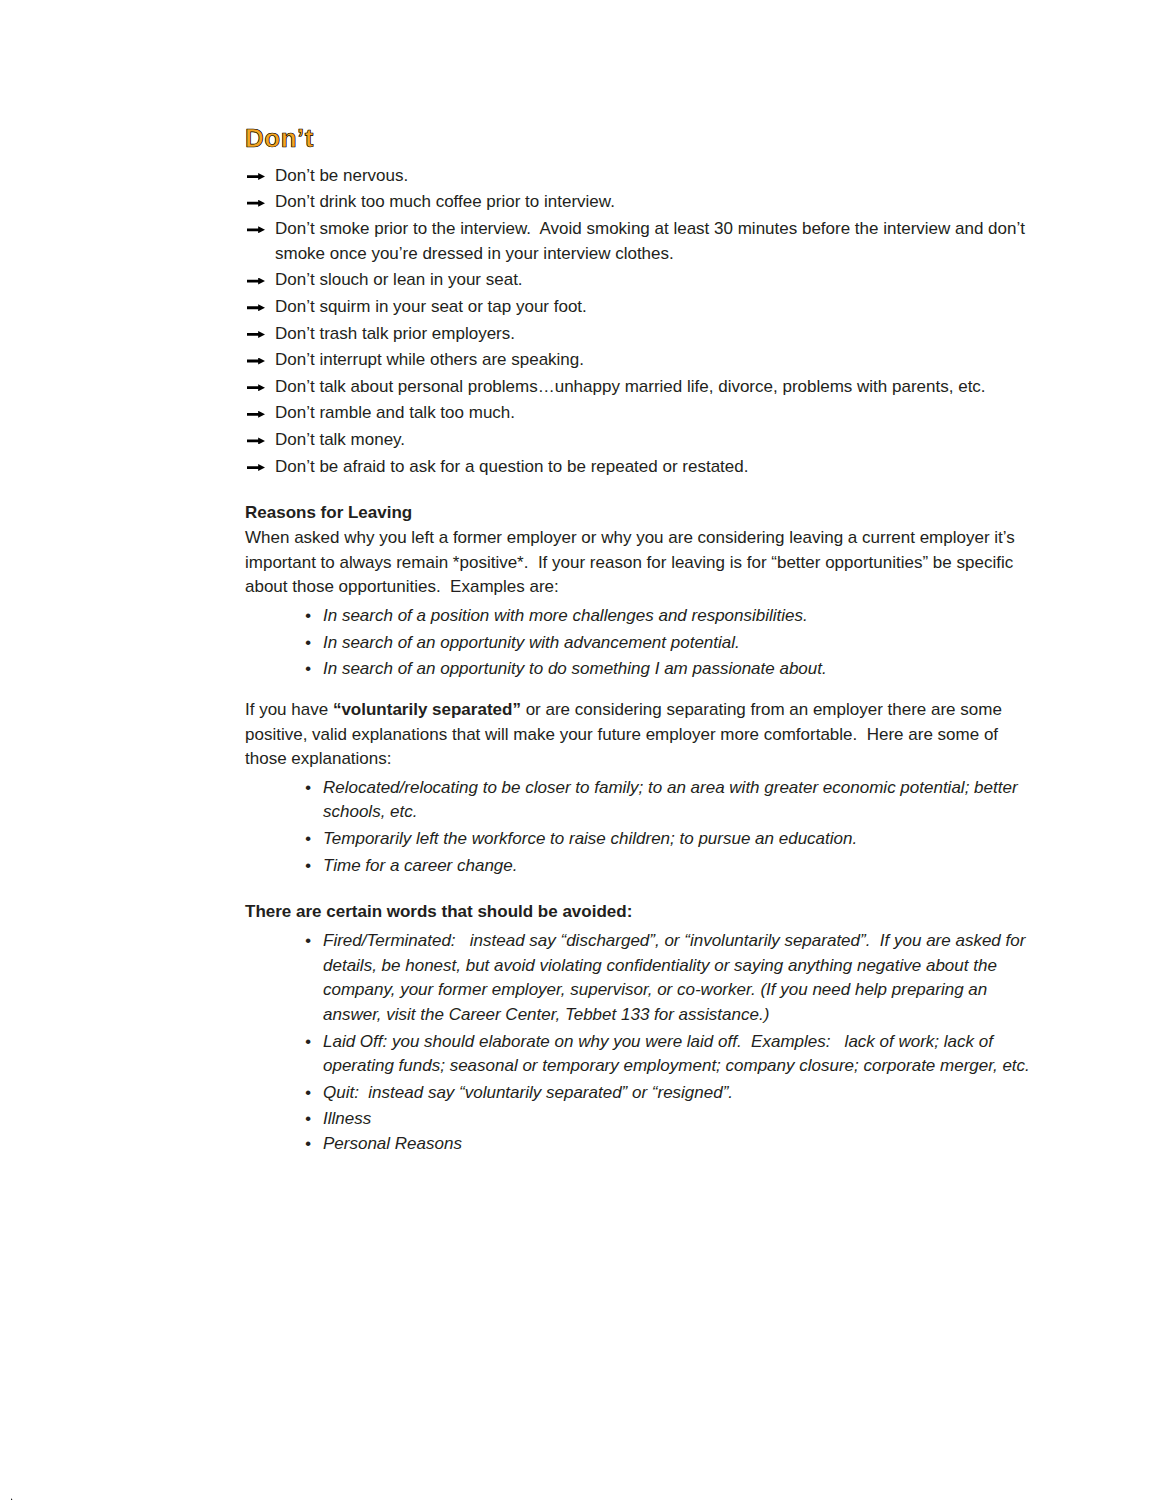Don’t
Don’t be nervous.
Don’t drink too much coffee prior to interview.
Don’t smoke prior to the interview. Avoid smoking at least 30 minutes before the interview and don’t smoke once you’re dressed in your interview clothes.
Don’t slouch or lean in your seat.
Don’t squirm in your seat or tap your foot.
Don’t trash talk prior employers.
Don’t interrupt while others are speaking.
Don’t talk about personal problems…unhappy married life, divorce, problems with parents, etc.
Don’t ramble and talk too much.
Don’t talk money.
Don’t be afraid to ask for a question to be repeated or restated.
Reasons for Leaving
When asked why you left a former employer or why you are considering leaving a current employer it’s important to always remain *positive*. If your reason for leaving is for “better opportunities” be specific about those opportunities. Examples are:
In search of a position with more challenges and responsibilities.
In search of an opportunity with advancement potential.
In search of an opportunity to do something I am passionate about.
If you have “voluntarily separated” or are considering separating from an employer there are some positive, valid explanations that will make your future employer more comfortable. Here are some of those explanations:
Relocated/relocating to be closer to family; to an area with greater economic potential; better schools, etc.
Temporarily left the workforce to raise children; to pursue an education.
Time for a career change.
There are certain words that should be avoided:
Fired/Terminated: instead say “discharged”, or “involuntarily separated”. If you are asked for details, be honest, but avoid violating confidentiality or saying anything negative about the company, your former employer, supervisor, or co-worker. (If you need help preparing an answer, visit the Career Center, Tebbet 133 for assistance.)
Laid Off: you should elaborate on why you were laid off. Examples: lack of work; lack of operating funds; seasonal or temporary employment; company closure; corporate merger, etc.
Quit: instead say “voluntarily separated” or “resigned”.
Illness
Personal Reasons